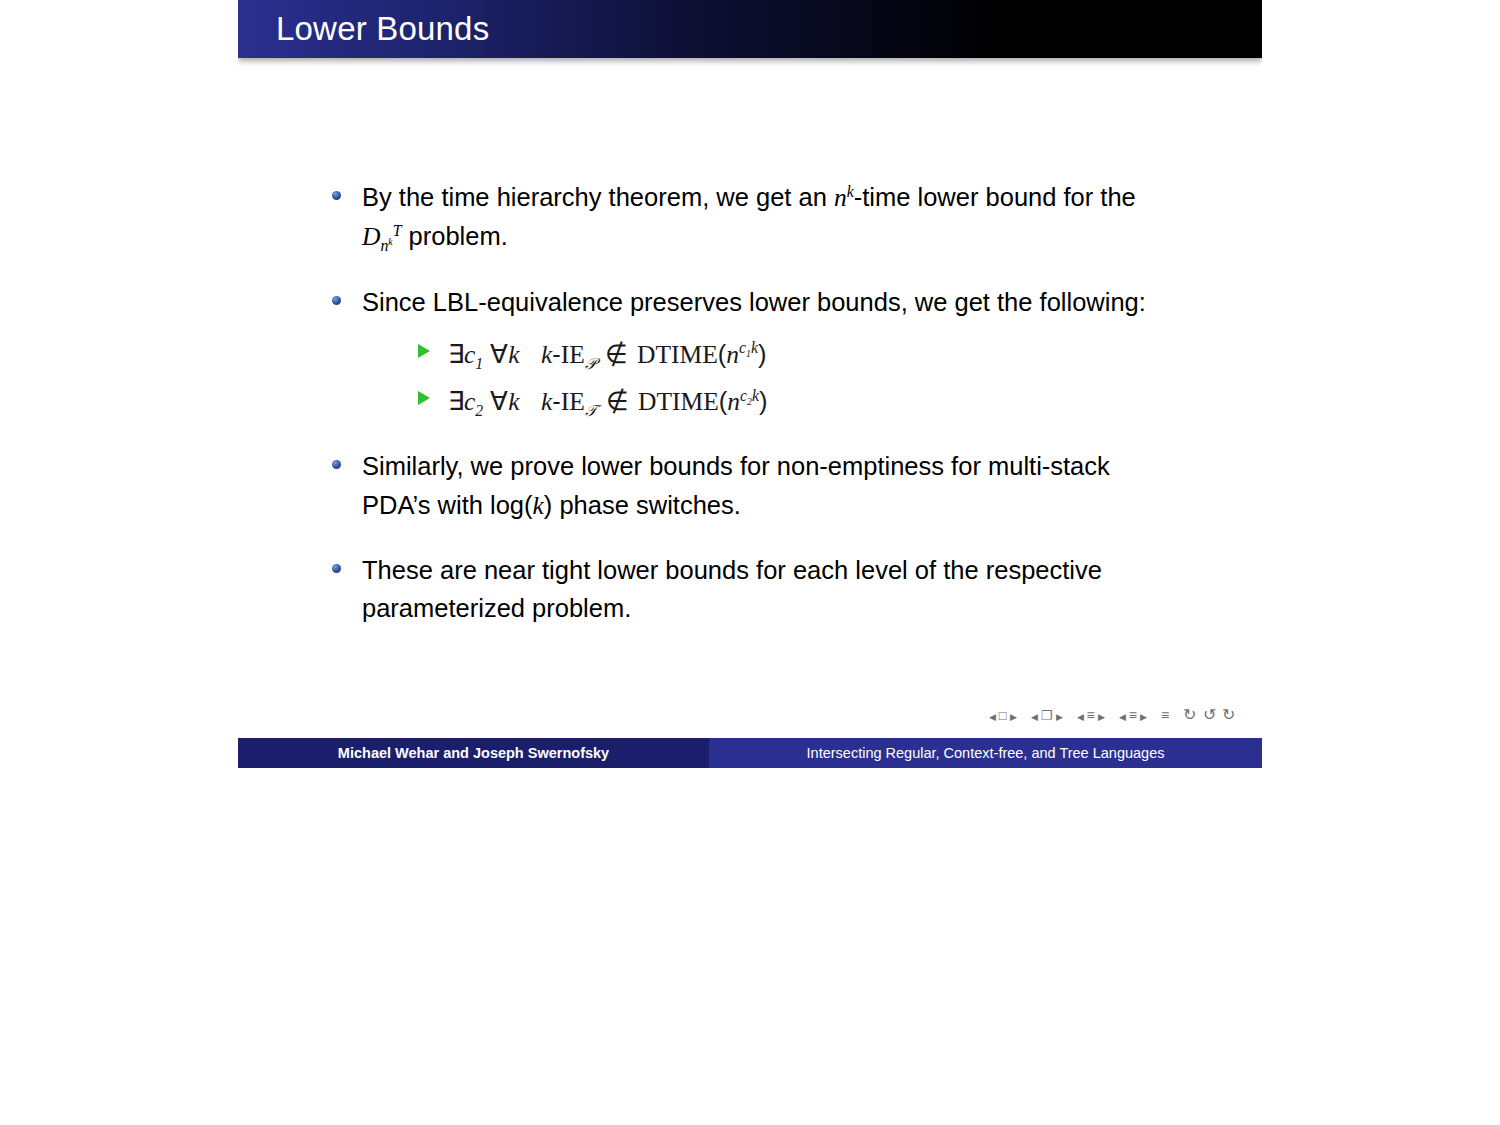Lower Bounds
By the time hierarchy theorem, we get an nk-time lower bound for the DnkT problem.
Since LBL-equivalence preserves lower bounds, we get the following:
∃c1 ∀k k-IE𝒫 ∉ DTIME(nc1k)
∃c2 ∀k k-IE𝒯 ∉ DTIME(nc2k)
Similarly, we prove lower bounds for non-emptiness for multi-stack PDA’s with log(k) phase switches.
These are near tight lower bounds for each level of the respective parameterized problem.
↻ ↺ ↻
Michael Wehar and Joseph Swernofsky
Intersecting Regular, Context-free, and Tree Languages